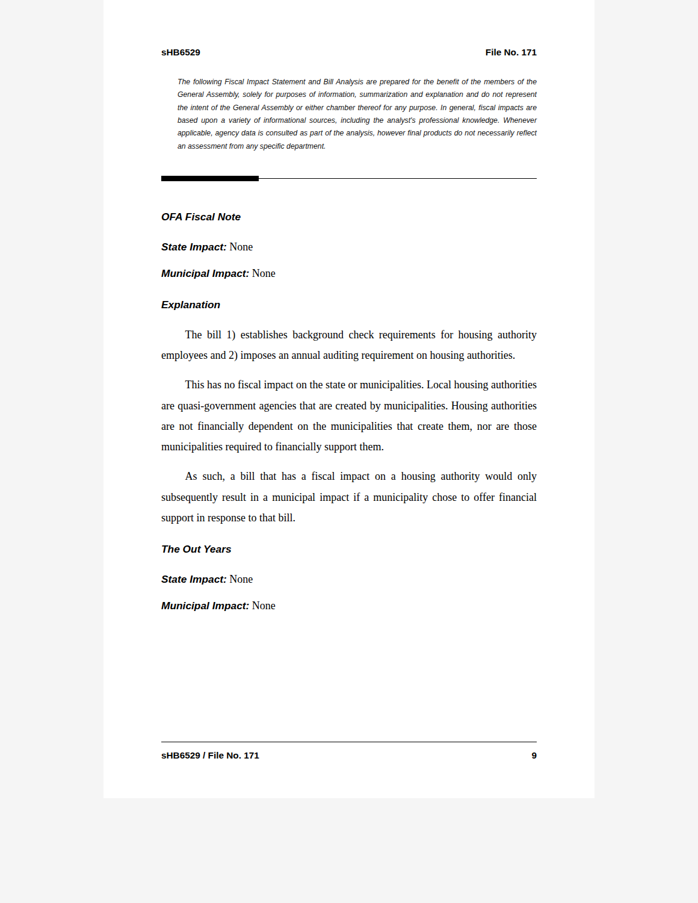sHB6529 File No. 171
The following Fiscal Impact Statement and Bill Analysis are prepared for the benefit of the members of the General Assembly, solely for purposes of information, summarization and explanation and do not represent the intent of the General Assembly or either chamber thereof for any purpose. In general, fiscal impacts are based upon a variety of informational sources, including the analyst's professional knowledge. Whenever applicable, agency data is consulted as part of the analysis, however final products do not necessarily reflect an assessment from any specific department.
OFA Fiscal Note
State Impact: None
Municipal Impact: None
Explanation
The bill 1) establishes background check requirements for housing authority employees and 2) imposes an annual auditing requirement on housing authorities.
This has no fiscal impact on the state or municipalities. Local housing authorities are quasi-government agencies that are created by municipalities. Housing authorities are not financially dependent on the municipalities that create them, nor are those municipalities required to financially support them.
As such, a bill that has a fiscal impact on a housing authority would only subsequently result in a municipal impact if a municipality chose to offer financial support in response to that bill.
The Out Years
State Impact: None
Municipal Impact: None
sHB6529 / File No. 171 9